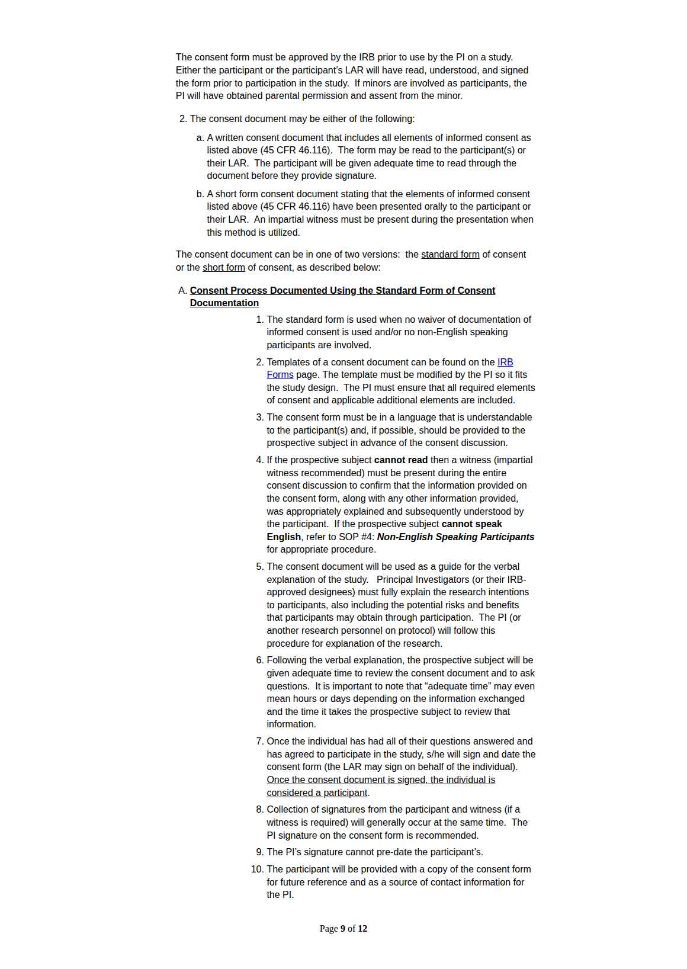The consent form must be approved by the IRB prior to use by the PI on a study. Either the participant or the participant’s LAR will have read, understood, and signed the form prior to participation in the study. If minors are involved as participants, the PI will have obtained parental permission and assent from the minor.
The consent document may be either of the following:
A written consent document that includes all elements of informed consent as listed above (45 CFR 46.116). The form may be read to the participant(s) or their LAR. The participant will be given adequate time to read through the document before they provide signature.
A short form consent document stating that the elements of informed consent listed above (45 CFR 46.116) have been presented orally to the participant or their LAR. An impartial witness must be present during the presentation when this method is utilized.
The consent document can be in one of two versions: the standard form of consent or the short form of consent, as described below:
Consent Process Documented Using the Standard Form of Consent Documentation
The standard form is used when no waiver of documentation of informed consent is used and/or no non-English speaking participants are involved.
Templates of a consent document can be found on the IRB Forms page. The template must be modified by the PI so it fits the study design. The PI must ensure that all required elements of consent and applicable additional elements are included.
The consent form must be in a language that is understandable to the participant(s) and, if possible, should be provided to the prospective subject in advance of the consent discussion.
If the prospective subject cannot read then a witness (impartial witness recommended) must be present during the entire consent discussion to confirm that the information provided on the consent form, along with any other information provided, was appropriately explained and subsequently understood by the participant. If the prospective subject cannot speak English, refer to SOP #4: Non-English Speaking Participants for appropriate procedure.
The consent document will be used as a guide for the verbal explanation of the study. Principal Investigators (or their IRB-approved designees) must fully explain the research intentions to participants, also including the potential risks and benefits that participants may obtain through participation. The PI (or another research personnel on protocol) will follow this procedure for explanation of the research.
Following the verbal explanation, the prospective subject will be given adequate time to review the consent document and to ask questions. It is important to note that “adequate time” may even mean hours or days depending on the information exchanged and the time it takes the prospective subject to review that information.
Once the individual has had all of their questions answered and has agreed to participate in the study, s/he will sign and date the consent form (the LAR may sign on behalf of the individual). Once the consent document is signed, the individual is considered a participant.
Collection of signatures from the participant and witness (if a witness is required) will generally occur at the same time. The PI signature on the consent form is recommended.
The PI’s signature cannot pre-date the participant’s.
The participant will be provided with a copy of the consent form for future reference and as a source of contact information for the PI.
Page 9 of 12